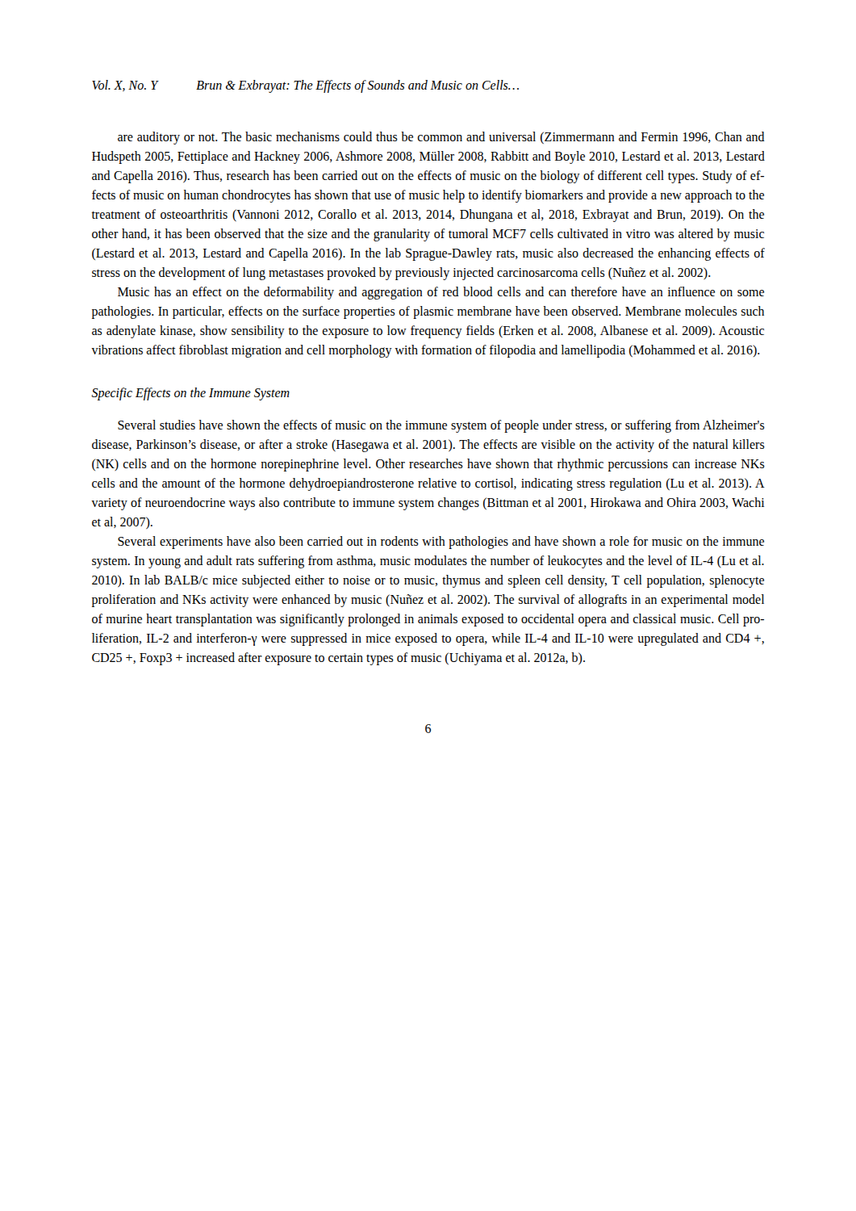Vol. X, No. Y Brun & Exbrayat: The Effects of Sounds and Music on Cells…
are auditory or not. The basic mechanisms could thus be common and universal (Zimmermann and Fermin 1996, Chan and Hudspeth 2005, Fettiplace and Hackney 2006, Ashmore 2008, Müller 2008, Rabbitt and Boyle 2010, Lestard et al. 2013, Lestard and Capella 2016). Thus, research has been carried out on the effects of music on the biology of different cell types. Study of effects of music on human chondrocytes has shown that use of music help to identify biomarkers and provide a new approach to the treatment of osteoarthritis (Vannoni 2012, Corallo et al. 2013, 2014, Dhungana et al, 2018, Exbrayat and Brun, 2019). On the other hand, it has been observed that the size and the granularity of tumoral MCF7 cells cultivated in vitro was altered by music (Lestard et al. 2013, Lestard and Capella 2016). In the lab Sprague-Dawley rats, music also decreased the enhancing effects of stress on the development of lung metastases provoked by previously injected carcinosarcoma cells (Nuñez et al. 2002).
Music has an effect on the deformability and aggregation of red blood cells and can therefore have an influence on some pathologies. In particular, effects on the surface properties of plasmic membrane have been observed. Membrane molecules such as adenylate kinase, show sensibility to the exposure to low frequency fields (Erken et al. 2008, Albanese et al. 2009). Acoustic vibrations affect fibroblast migration and cell morphology with formation of filopodia and lamellipodia (Mohammed et al. 2016).
Specific Effects on the Immune System
Several studies have shown the effects of music on the immune system of people under stress, or suffering from Alzheimer's disease, Parkinson’s disease, or after a stroke (Hasegawa et al. 2001). The effects are visible on the activity of the natural killers (NK) cells and on the hormone norepinephrine level. Other researches have shown that rhythmic percussions can increase NKs cells and the amount of the hormone dehydroepiandrosterone relative to cortisol, indicating stress regulation (Lu et al. 2013). A variety of neuroendocrine ways also contribute to immune system changes (Bittman et al 2001, Hirokawa and Ohira 2003, Wachi et al, 2007).
Several experiments have also been carried out in rodents with pathologies and have shown a role for music on the immune system. In young and adult rats suffering from asthma, music modulates the number of leukocytes and the level of IL-4 (Lu et al. 2010). In lab BALB/c mice subjected either to noise or to music, thymus and spleen cell density, T cell population, splenocyte proliferation and NKs activity were enhanced by music (Nuñez et al. 2002). The survival of allografts in an experimental model of murine heart transplantation was significantly prolonged in animals exposed to occidental opera and classical music. Cell proliferation, IL-2 and interferon-γ were suppressed in mice exposed to opera, while IL-4 and IL-10 were upregulated and CD4 +, CD25 +, Foxp3 + increased after exposure to certain types of music (Uchiyama et al. 2012a, b).
6